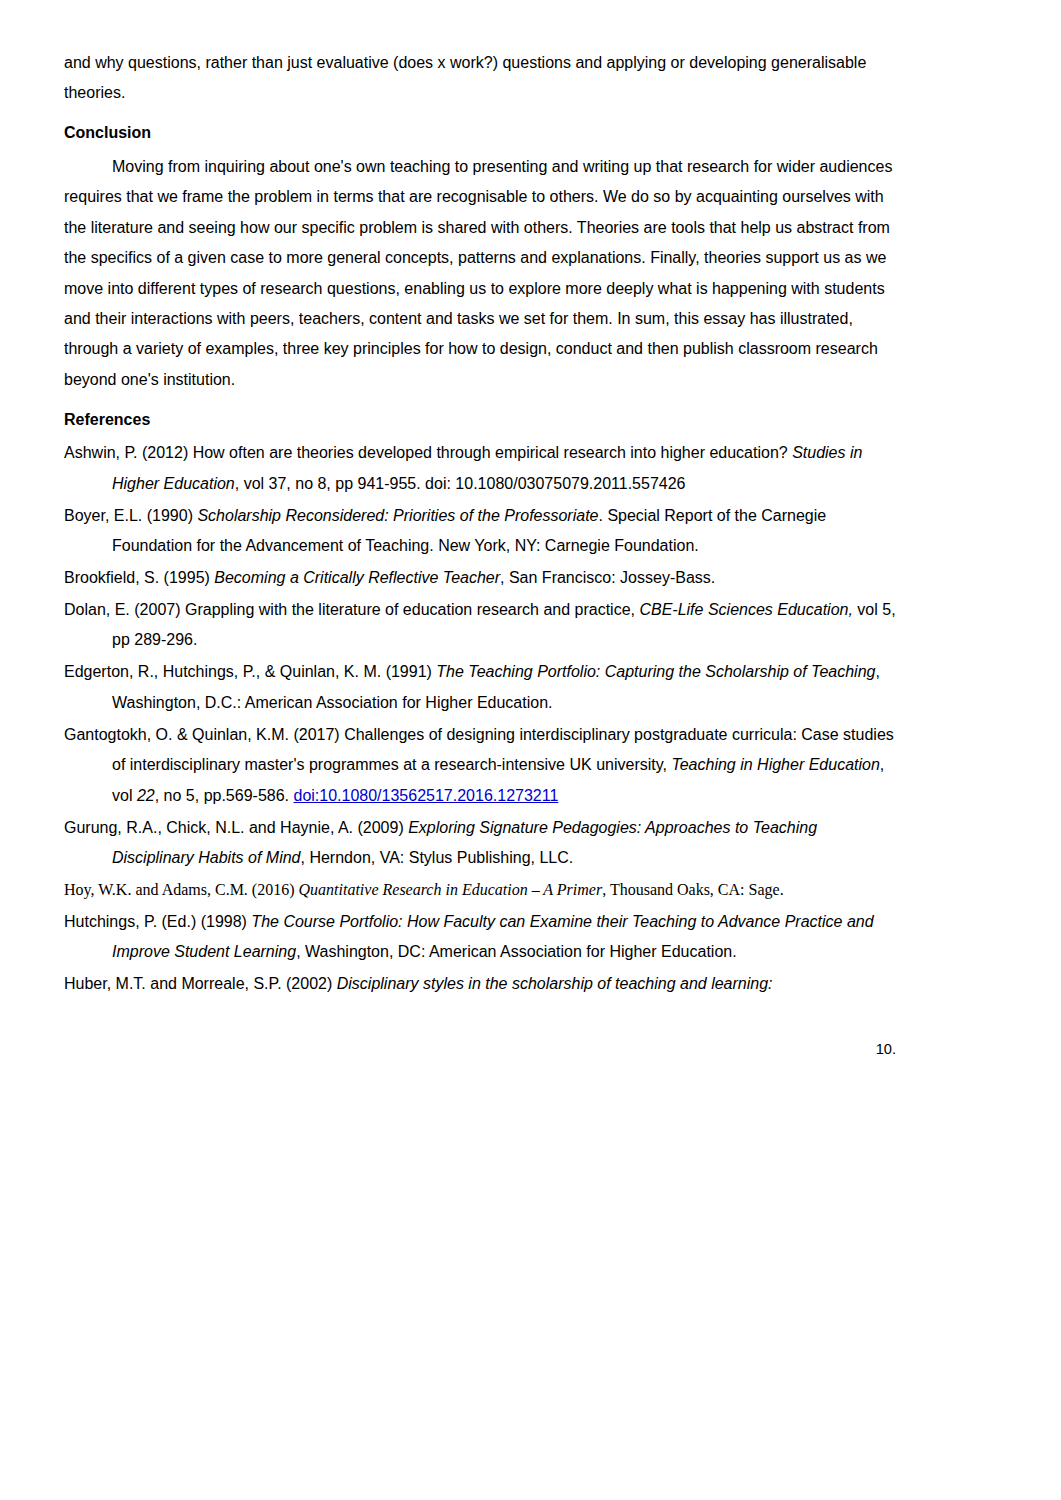and why questions, rather than just evaluative (does x work?) questions and applying or developing generalisable theories.
Conclusion
Moving from inquiring about one's own teaching to presenting and writing up that research for wider audiences requires that we frame the problem in terms that are recognisable to others. We do so by acquainting ourselves with the literature and seeing how our specific problem is shared with others. Theories are tools that help us abstract from the specifics of a given case to more general concepts, patterns and explanations. Finally, theories support us as we move into different types of research questions, enabling us to explore more deeply what is happening with students and their interactions with peers, teachers, content and tasks we set for them. In sum, this essay has illustrated, through a variety of examples, three key principles for how to design, conduct and then publish classroom research beyond one's institution.
References
Ashwin, P. (2012) How often are theories developed through empirical research into higher education? Studies in Higher Education, vol 37, no 8, pp 941-955. doi: 10.1080/03075079.2011.557426
Boyer, E.L. (1990) Scholarship Reconsidered: Priorities of the Professoriate. Special Report of the Carnegie Foundation for the Advancement of Teaching. New York, NY: Carnegie Foundation.
Brookfield, S. (1995) Becoming a Critically Reflective Teacher, San Francisco: Jossey-Bass.
Dolan, E. (2007) Grappling with the literature of education research and practice, CBE-Life Sciences Education, vol 5, pp 289-296.
Edgerton, R., Hutchings, P., & Quinlan, K. M. (1991) The Teaching Portfolio: Capturing the Scholarship of Teaching, Washington, D.C.: American Association for Higher Education.
Gantogtokh, O. & Quinlan, K.M. (2017) Challenges of designing interdisciplinary postgraduate curricula: Case studies of interdisciplinary master's programmes at a research-intensive UK university, Teaching in Higher Education, vol 22, no 5, pp.569-586. doi:10.1080/13562517.2016.1273211
Gurung, R.A., Chick, N.L. and Haynie, A. (2009) Exploring Signature Pedagogies: Approaches to Teaching Disciplinary Habits of Mind, Herndon, VA: Stylus Publishing, LLC.
Hoy, W.K. and Adams, C.M. (2016) Quantitative Research in Education – A Primer, Thousand Oaks, CA: Sage.
Hutchings, P. (Ed.) (1998) The Course Portfolio: How Faculty can Examine their Teaching to Advance Practice and Improve Student Learning, Washington, DC: American Association for Higher Education.
Huber, M.T. and Morreale, S.P. (2002) Disciplinary styles in the scholarship of teaching and learning:
10.